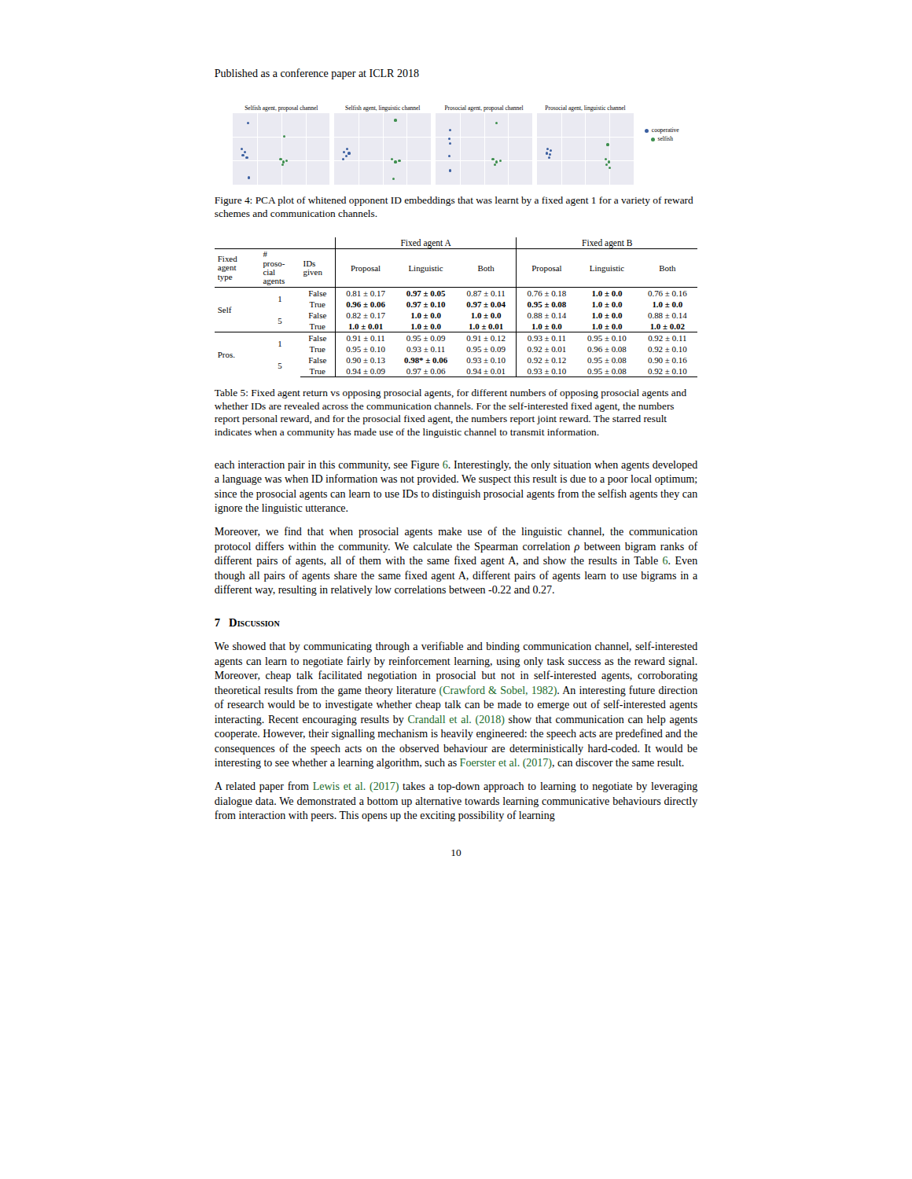Published as a conference paper at ICLR 2018
Selfish agent, proposal channel
Selfish agent, linguistic channel
Prosocial agent, proposal channel
Prosocial agent, linguistic channel
cooperative
selfish
Figure 4: PCA plot of whitened opponent ID embeddings that was learnt by a fixed agent 1 for a variety of reward schemes and communication channels.
| | Fixed agent A | Fixed agent B |
| Fixed agent type | # proso- cial agents | IDs given | Proposal | Linguistic | Both | Proposal | Linguistic | Both |
| Self | 1 | False | 0.81 ± 0.17 | 0.97 ± 0.05 | 0.87 ± 0.11 | 0.76 ± 0.18 | 1.0 ± 0.0 | 0.76 ± 0.16 |
| True | 0.96 ± 0.06 | 0.97 ± 0.10 | 0.97 ± 0.04 | 0.95 ± 0.08 | 1.0 ± 0.0 | 1.0 ± 0.0 |
| 5 | False | 0.82 ± 0.17 | 1.0 ± 0.0 | 1.0 ± 0.0 | 0.88 ± 0.14 | 1.0 ± 0.0 | 0.88 ± 0.14 |
| True | 1.0 ± 0.01 | 1.0 ± 0.0 | 1.0 ± 0.01 | 1.0 ± 0.0 | 1.0 ± 0.0 | 1.0 ± 0.02 |
| Pros. | 1 | False | 0.91 ± 0.11 | 0.95 ± 0.09 | 0.91 ± 0.12 | 0.93 ± 0.11 | 0.95 ± 0.10 | 0.92 ± 0.11 |
| True | 0.95 ± 0.10 | 0.93 ± 0.11 | 0.95 ± 0.09 | 0.92 ± 0.01 | 0.96 ± 0.08 | 0.92 ± 0.10 |
| 5 | False | 0.90 ± 0.13 | 0.98* ± 0.06 | 0.93 ± 0.10 | 0.92 ± 0.12 | 0.95 ± 0.08 | 0.90 ± 0.16 |
| True | 0.94 ± 0.09 | 0.97 ± 0.06 | 0.94 ± 0.01 | 0.93 ± 0.10 | 0.95 ± 0.08 | 0.92 ± 0.10 |
Table 5: Fixed agent return vs opposing prosocial agents, for different numbers of opposing prosocial agents and whether IDs are revealed across the communication channels. For the self-interested fixed agent, the numbers report personal reward, and for the prosocial fixed agent, the numbers report joint reward. The starred result indicates when a community has made use of the linguistic channel to transmit information.
each interaction pair in this community, see Figure 6. Interestingly, the only situation when agents developed a language was when ID information was not provided. We suspect this result is due to a poor local optimum; since the prosocial agents can learn to use IDs to distinguish prosocial agents from the selfish agents they can ignore the linguistic utterance.
Moreover, we find that when prosocial agents make use of the linguistic channel, the communication protocol differs within the community. We calculate the Spearman correlation ρ between bigram ranks of different pairs of agents, all of them with the same fixed agent A, and show the results in Table 6. Even though all pairs of agents share the same fixed agent A, different pairs of agents learn to use bigrams in a different way, resulting in relatively low correlations between -0.22 and 0.27.
7 Discussion
We showed that by communicating through a verifiable and binding communication channel, self-interested agents can learn to negotiate fairly by reinforcement learning, using only task success as the reward signal. Moreover, cheap talk facilitated negotiation in prosocial but not in self-interested agents, corroborating theoretical results from the game theory literature (Crawford & Sobel, 1982). An interesting future direction of research would be to investigate whether cheap talk can be made to emerge out of self-interested agents interacting. Recent encouraging results by Crandall et al. (2018) show that communication can help agents cooperate. However, their signalling mechanism is heavily engineered: the speech acts are predefined and the consequences of the speech acts on the observed behaviour are deterministically hard-coded. It would be interesting to see whether a learning algorithm, such as Foerster et al. (2017), can discover the same result.
A related paper from Lewis et al. (2017) takes a top-down approach to learning to negotiate by leveraging dialogue data. We demonstrated a bottom up alternative towards learning communicative behaviours directly from interaction with peers. This opens up the exciting possibility of learning
10